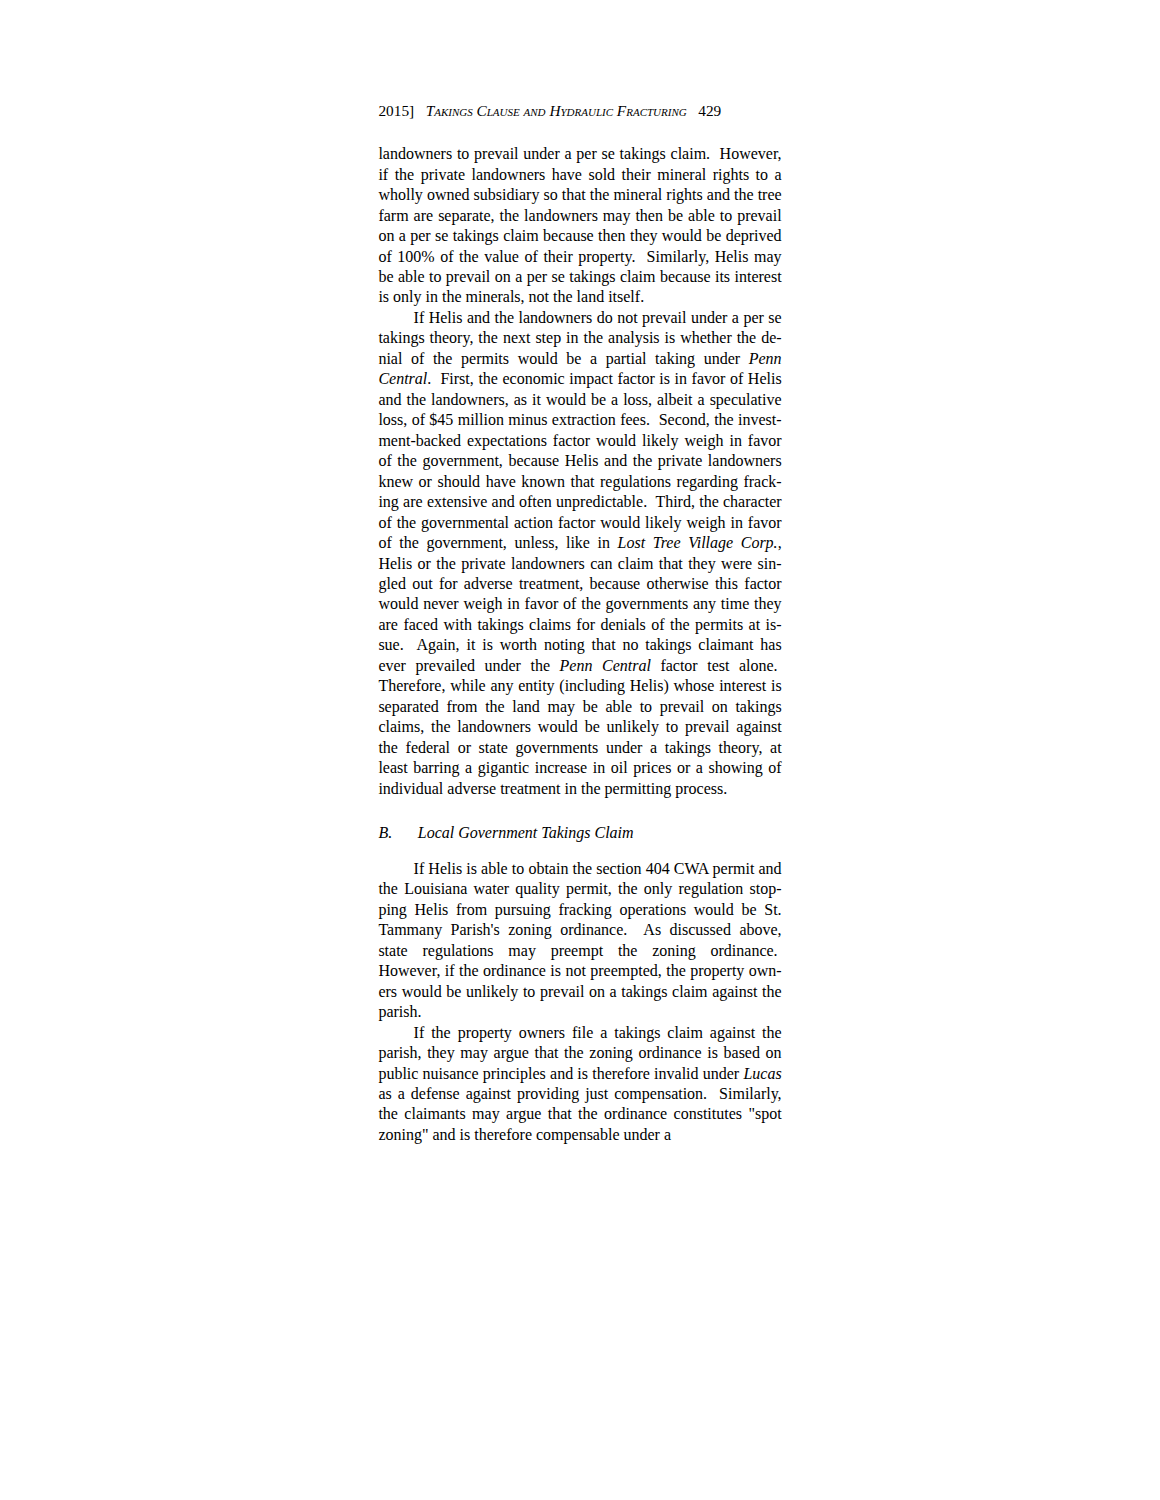2015] Takings Clause and Hydraulic Fracturing 429
landowners to prevail under a per se takings claim. However, if the private landowners have sold their mineral rights to a wholly owned subsidiary so that the mineral rights and the tree farm are separate, the landowners may then be able to prevail on a per se takings claim because then they would be deprived of 100% of the value of their property. Similarly, Helis may be able to prevail on a per se takings claim because its interest is only in the minerals, not the land itself.
If Helis and the landowners do not prevail under a per se takings theory, the next step in the analysis is whether the denial of the permits would be a partial taking under Penn Central. First, the economic impact factor is in favor of Helis and the landowners, as it would be a loss, albeit a speculative loss, of $45 million minus extraction fees. Second, the investment-backed expectations factor would likely weigh in favor of the government, because Helis and the private landowners knew or should have known that regulations regarding fracking are extensive and often unpredictable. Third, the character of the governmental action factor would likely weigh in favor of the government, unless, like in Lost Tree Village Corp., Helis or the private landowners can claim that they were singled out for adverse treatment, because otherwise this factor would never weigh in favor of the governments any time they are faced with takings claims for denials of the permits at issue. Again, it is worth noting that no takings claimant has ever prevailed under the Penn Central factor test alone. Therefore, while any entity (including Helis) whose interest is separated from the land may be able to prevail on takings claims, the landowners would be unlikely to prevail against the federal or state governments under a takings theory, at least barring a gigantic increase in oil prices or a showing of individual adverse treatment in the permitting process.
B. Local Government Takings Claim
If Helis is able to obtain the section 404 CWA permit and the Louisiana water quality permit, the only regulation stopping Helis from pursuing fracking operations would be St. Tammany Parish's zoning ordinance. As discussed above, state regulations may preempt the zoning ordinance. However, if the ordinance is not preempted, the property owners would be unlikely to prevail on a takings claim against the parish.
If the property owners file a takings claim against the parish, they may argue that the zoning ordinance is based on public nuisance principles and is therefore invalid under Lucas as a defense against providing just compensation. Similarly, the claimants may argue that the ordinance constitutes "spot zoning" and is therefore compensable under a